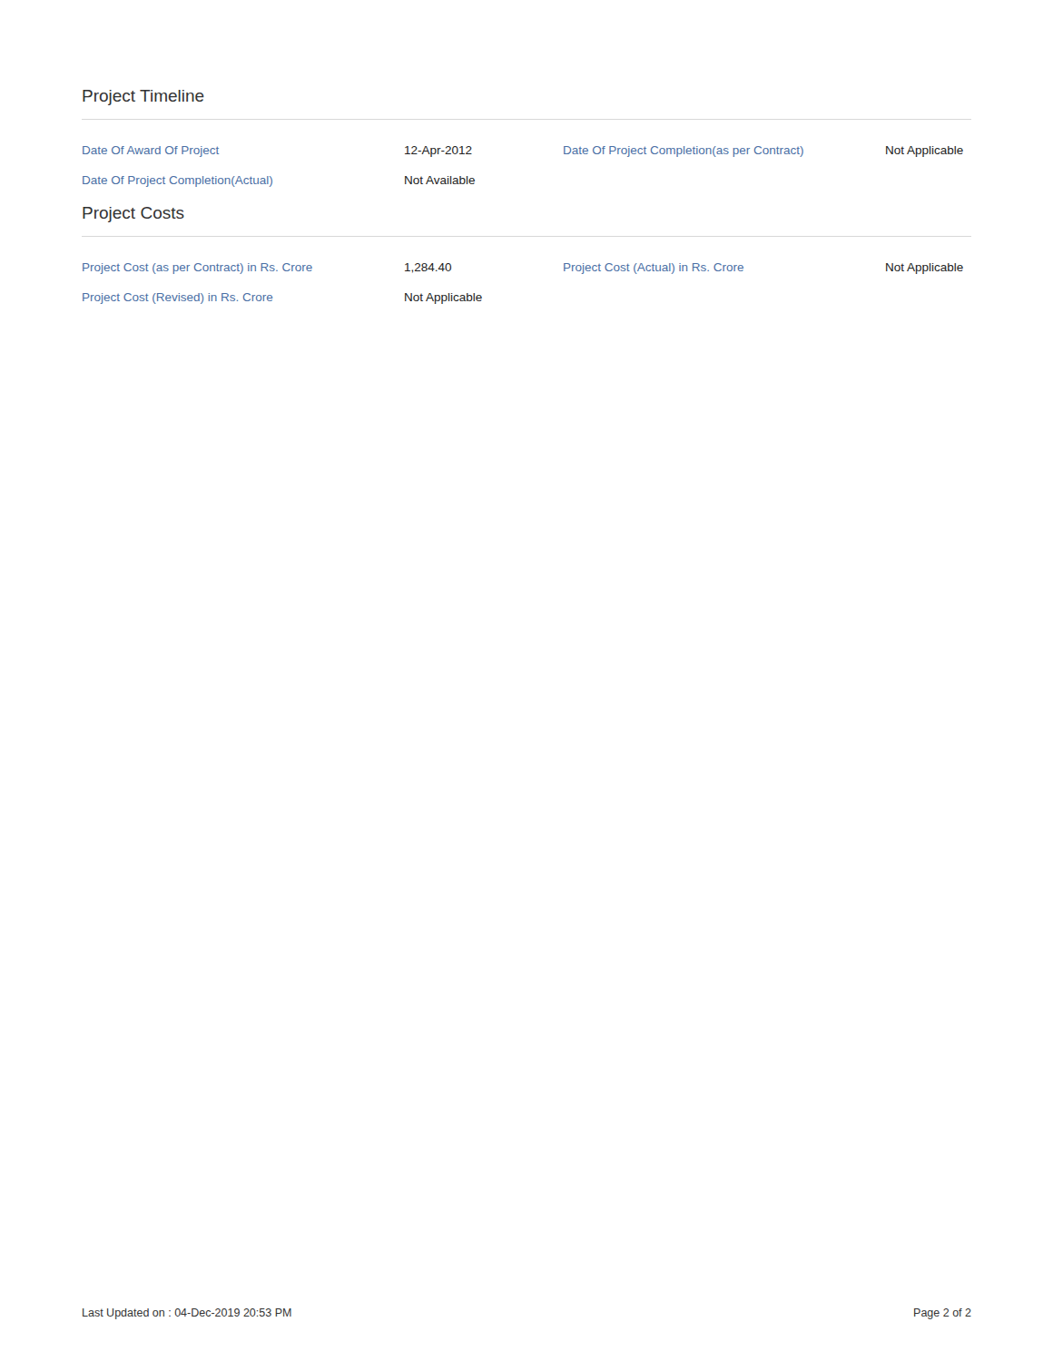Project Timeline
| Date Of Award Of Project | 12-Apr-2012 | Date Of Project Completion(as per Contract) | Not Applicable |
| Date Of Project Completion(Actual) | Not Available | | |
Project Costs
| Project Cost (as per Contract) in Rs. Crore | 1,284.40 | Project Cost (Actual) in Rs. Crore | Not Applicable |
| Project Cost (Revised) in Rs. Crore | Not Applicable | | |
Page 2 of 2
Last Updated on : 04-Dec-2019 20:53 PM